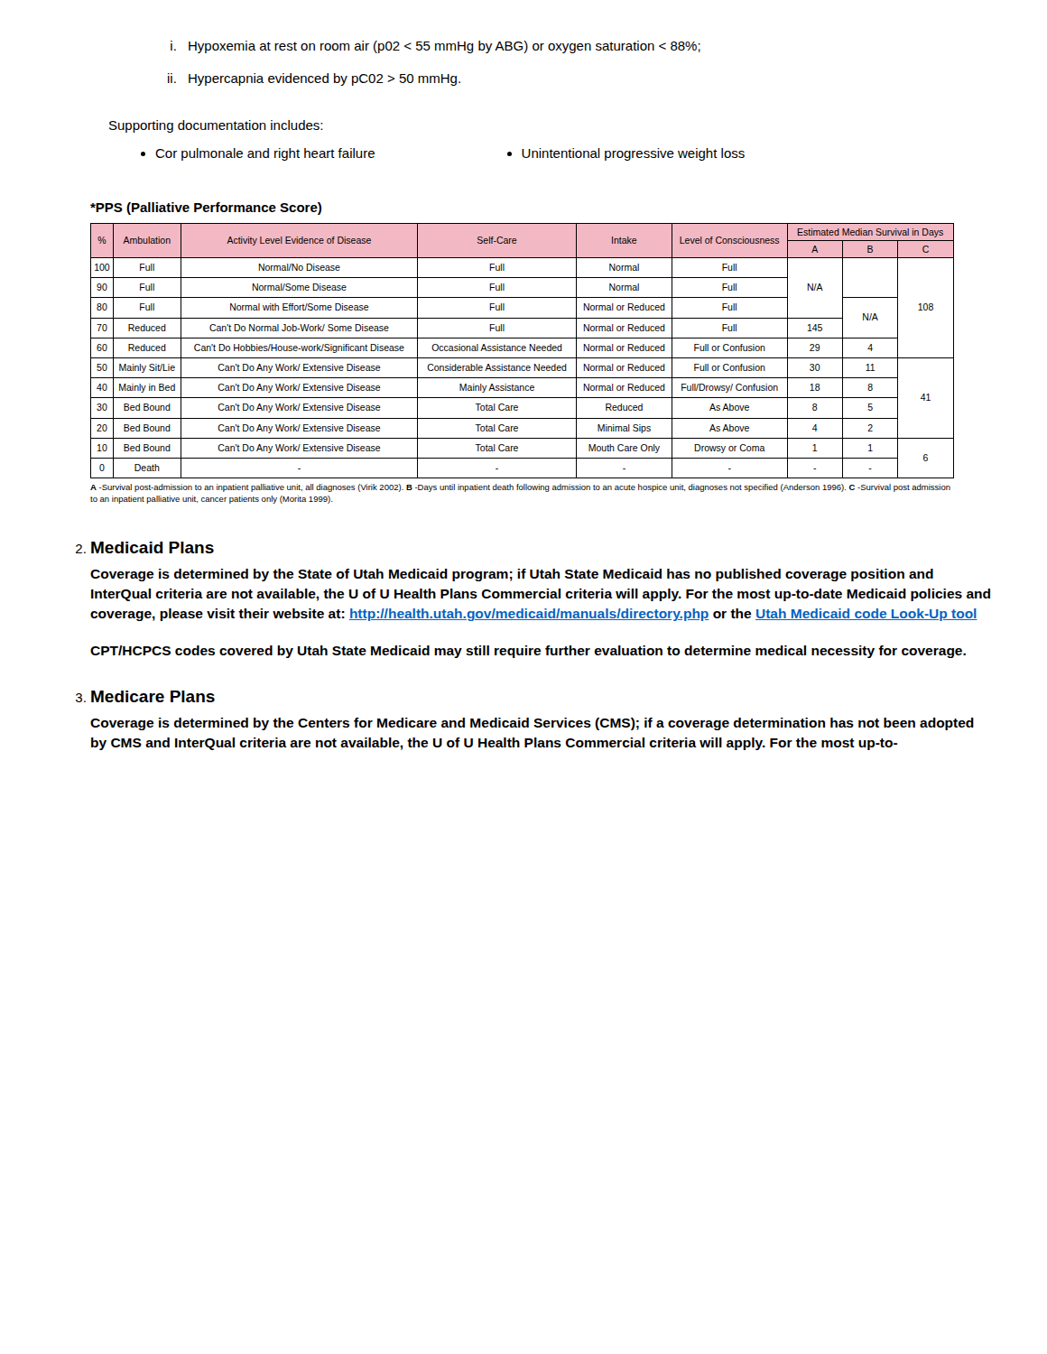Hypoxemia at rest on room air (p02 < 55 mmHg by ABG) or oxygen saturation < 88%;
Hypercapnia evidenced by pC02 > 50 mmHg.
Supporting documentation includes:
| Cor pulmonale and right heart failure | Unintentional progressive weight loss |
*PPS (Palliative Performance Score)
| % | Ambulation | Activity Level Evidence of Disease | Self-Care | Intake | Level of Consciousness | Estimated Median Survival in Days |
| --- | --- | --- | --- | --- | --- | --- |
| A | B | C |
| 100 | Full | Normal/No Disease | Full | Normal | Full | N/A | | 108 |
| 90 | Full | Normal/Some Disease | Full | Normal | Full |
| 80 | Full | Normal with Effort/Some Disease | Full | Normal or Reduced | Full | N/A |
| 70 | Reduced | Can't Do Normal Job-Work/ Some Disease | Full | Normal or Reduced | Full | 145 |
| 60 | Reduced | Can't Do Hobbies/House-work/Significant Disease | Occasional Assistance Needed | Normal or Reduced | Full or Confusion | 29 | 4 |
| 50 | Mainly Sit/Lie | Can't Do Any Work/ Extensive Disease | Considerable Assistance Needed | Normal or Reduced | Full or Confusion | 30 | 11 | 41 |
| 40 | Mainly in Bed | Can't Do Any Work/ Extensive Disease | Mainly Assistance | Normal or Reduced | Full/Drowsy/ Confusion | 18 | 8 |
| 30 | Bed Bound | Can't Do Any Work/ Extensive Disease | Total Care | Reduced | As Above | 8 | 5 |
| 20 | Bed Bound | Can't Do Any Work/ Extensive Disease | Total Care | Minimal Sips | As Above | 4 | 2 |
| 10 | Bed Bound | Can't Do Any Work/ Extensive Disease | Total Care | Mouth Care Only | Drowsy or Coma | 1 | 1 | 6 |
| 0 | Death | - | - | - | - | - | - |
A -Survival post-admission to an inpatient palliative unit, all diagnoses (Virik 2002). B -Days until inpatient death following admission to an acute hospice unit, diagnoses not specified (Anderson 1996). C -Survival post admission to an inpatient palliative unit, cancer patients only (Morita 1999).
Medicaid Plans Coverage is determined by the State of Utah Medicaid program; if Utah State Medicaid has no published coverage position and InterQual criteria are not available, the U of U Health Plans Commercial criteria will apply. For the most up-to-date Medicaid policies and coverage, please visit their website at: http://health.utah.gov/medicaid/manuals/directory.php or the Utah Medicaid code Look-Up tool
CPT/HCPCS codes covered by Utah State Medicaid may still require further evaluation to determine medical necessity for coverage.
Medicare Plans Coverage is determined by the Centers for Medicare and Medicaid Services (CMS); if a coverage determination has not been adopted by CMS and InterQual criteria are not available, the U of U Health Plans Commercial criteria will apply. For the most up-to-